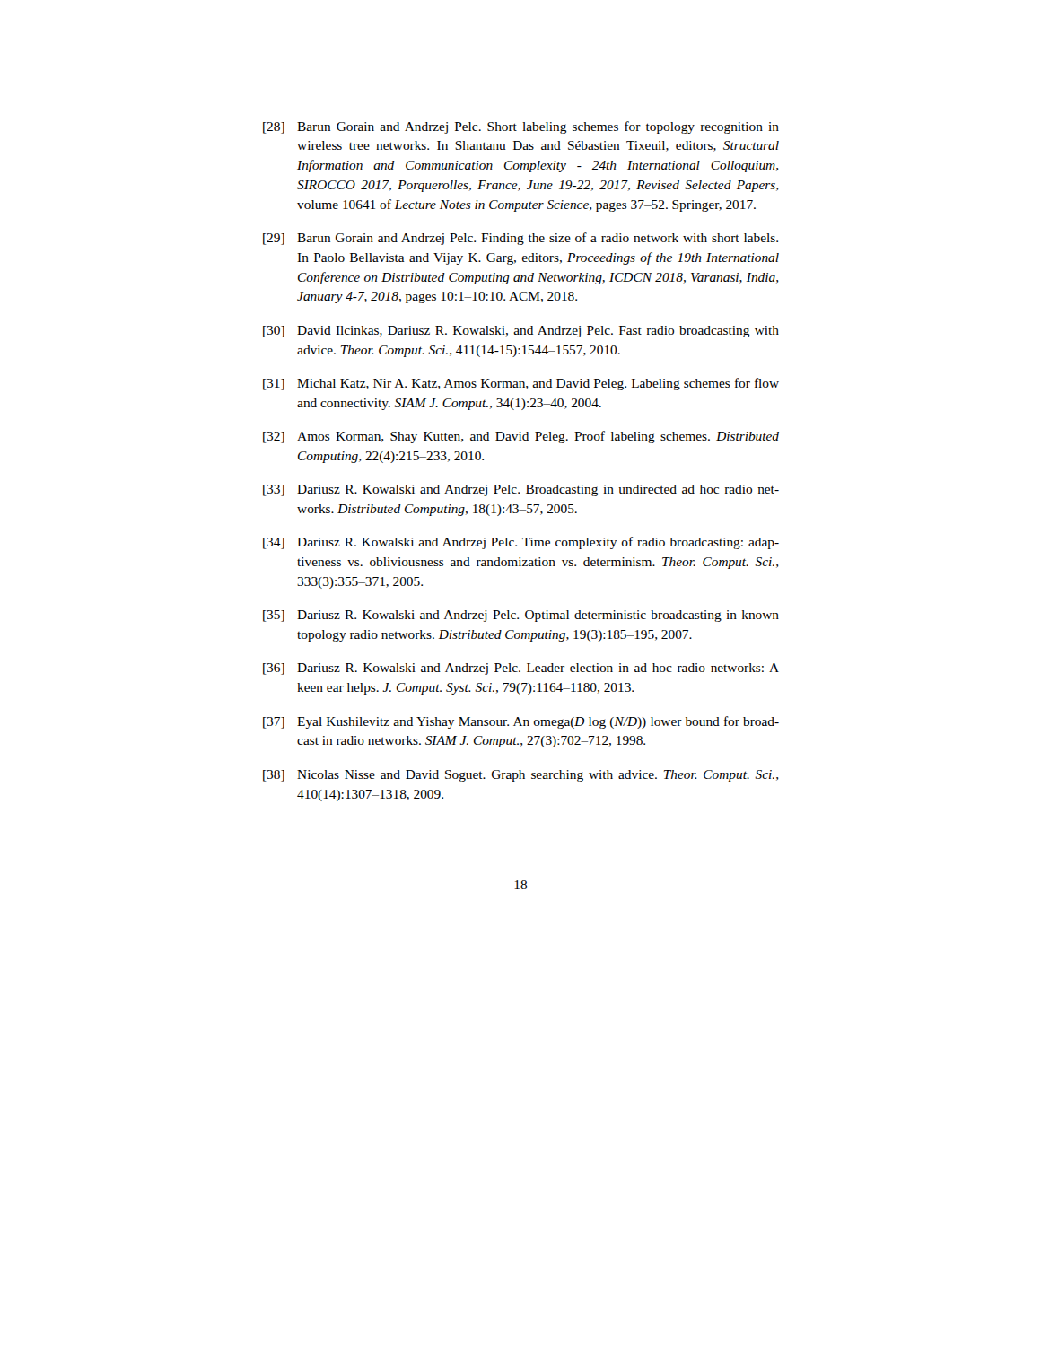[28] Barun Gorain and Andrzej Pelc. Short labeling schemes for topology recognition in wireless tree networks. In Shantanu Das and Sébastien Tixeuil, editors, Structural Information and Communication Complexity - 24th International Colloquium, SIROCCO 2017, Porquerolles, France, June 19-22, 2017, Revised Selected Papers, volume 10641 of Lecture Notes in Computer Science, pages 37–52. Springer, 2017.
[29] Barun Gorain and Andrzej Pelc. Finding the size of a radio network with short labels. In Paolo Bellavista and Vijay K. Garg, editors, Proceedings of the 19th International Conference on Distributed Computing and Networking, ICDCN 2018, Varanasi, India, January 4-7, 2018, pages 10:1–10:10. ACM, 2018.
[30] David Ilcinkas, Dariusz R. Kowalski, and Andrzej Pelc. Fast radio broadcasting with advice. Theor. Comput. Sci., 411(14-15):1544–1557, 2010.
[31] Michal Katz, Nir A. Katz, Amos Korman, and David Peleg. Labeling schemes for flow and connectivity. SIAM J. Comput., 34(1):23–40, 2004.
[32] Amos Korman, Shay Kutten, and David Peleg. Proof labeling schemes. Distributed Computing, 22(4):215–233, 2010.
[33] Dariusz R. Kowalski and Andrzej Pelc. Broadcasting in undirected ad hoc radio networks. Distributed Computing, 18(1):43–57, 2005.
[34] Dariusz R. Kowalski and Andrzej Pelc. Time complexity of radio broadcasting: adaptiveness vs. obliviousness and randomization vs. determinism. Theor. Comput. Sci., 333(3):355–371, 2005.
[35] Dariusz R. Kowalski and Andrzej Pelc. Optimal deterministic broadcasting in known topology radio networks. Distributed Computing, 19(3):185–195, 2007.
[36] Dariusz R. Kowalski and Andrzej Pelc. Leader election in ad hoc radio networks: A keen ear helps. J. Comput. Syst. Sci., 79(7):1164–1180, 2013.
[37] Eyal Kushilevitz and Yishay Mansour. An omega(D log (N/D)) lower bound for broadcast in radio networks. SIAM J. Comput., 27(3):702–712, 1998.
[38] Nicolas Nisse and David Soguet. Graph searching with advice. Theor. Comput. Sci., 410(14):1307–1318, 2009.
18